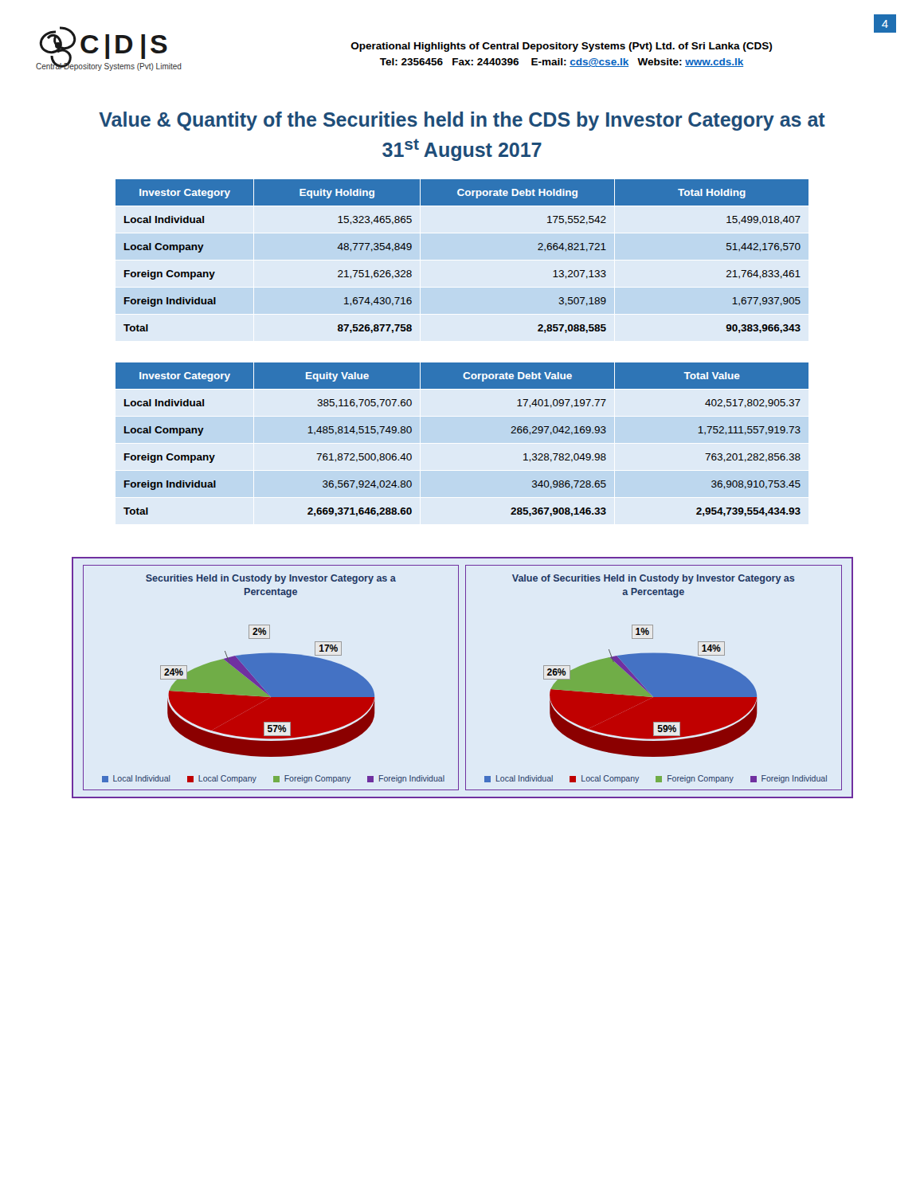4
C | D | S Central Depository Systems (Pvt) Limited
Operational Highlights of Central Depository Systems (Pvt) Ltd. of Sri Lanka (CDS)
Tel: 2356456 Fax: 2440396 E-mail: cds@cse.lk Website: www.cds.lk
Value & Quantity of the Securities held in the CDS by Investor Category as at
31st August 2017
| Investor Category | Equity Holding | Corporate Debt Holding | Total Holding |
| --- | --- | --- | --- |
| Local Individual | 15,323,465,865 | 175,552,542 | 15,499,018,407 |
| Local Company | 48,777,354,849 | 2,664,821,721 | 51,442,176,570 |
| Foreign Company | 21,751,626,328 | 13,207,133 | 21,764,833,461 |
| Foreign Individual | 1,674,430,716 | 3,507,189 | 1,677,937,905 |
| Total | 87,526,877,758 | 2,857,088,585 | 90,383,966,343 |
| Investor Category | Equity Value | Corporate Debt Value | Total Value |
| --- | --- | --- | --- |
| Local Individual | 385,116,705,707.60 | 17,401,097,197.77 | 402,517,802,905.37 |
| Local Company | 1,485,814,515,749.80 | 266,297,042,169.93 | 1,752,111,557,919.73 |
| Foreign Company | 761,872,500,806.40 | 1,328,782,049.98 | 763,201,282,856.38 |
| Foreign Individual | 36,567,924,024.80 | 340,986,728.65 | 36,908,910,753.45 |
| Total | 2,669,371,646,288.60 | 285,367,908,146.33 | 2,954,739,554,434.93 |
Securities Held in Custody by Investor Category as a
Percentage
2%
17%
24%
57%
Local Individual Local Company Foreign Company Foreign Individual
Value of Securities Held in Custody by Investor Category as
a Percentage
1%
14%
26%
59%
Local Individual Local Company Foreign Company Foreign Individual